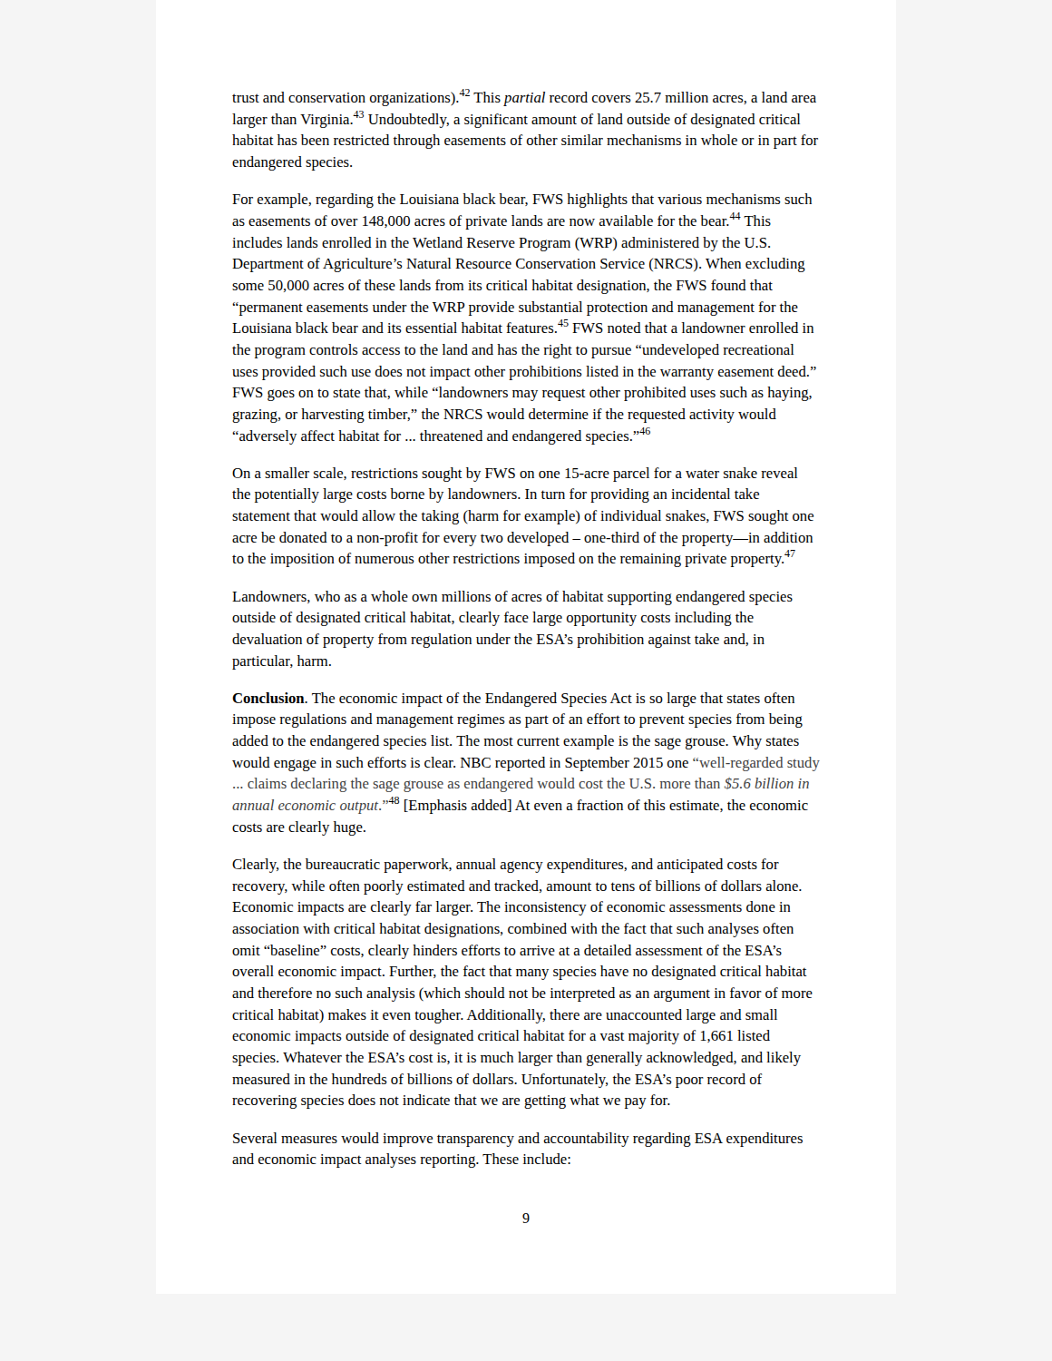trust and conservation organizations).42 This partial record covers 25.7 million acres, a land area larger than Virginia.43 Undoubtedly, a significant amount of land outside of designated critical habitat has been restricted through easements of other similar mechanisms in whole or in part for endangered species.
For example, regarding the Louisiana black bear, FWS highlights that various mechanisms such as easements of over 148,000 acres of private lands are now available for the bear.44 This includes lands enrolled in the Wetland Reserve Program (WRP) administered by the U.S. Department of Agriculture’s Natural Resource Conservation Service (NRCS). When excluding some 50,000 acres of these lands from its critical habitat designation, the FWS found that “permanent easements under the WRP provide substantial protection and management for the Louisiana black bear and its essential habitat features.45 FWS noted that a landowner enrolled in the program controls access to the land and has the right to pursue “undeveloped recreational uses provided such use does not impact other prohibitions listed in the warranty easement deed.” FWS goes on to state that, while “landowners may request other prohibited uses such as haying, grazing, or harvesting timber,” the NRCS would determine if the requested activity would “adversely affect habitat for ... threatened and endangered species.”46
On a smaller scale, restrictions sought by FWS on one 15-acre parcel for a water snake reveal the potentially large costs borne by landowners. In turn for providing an incidental take statement that would allow the taking (harm for example) of individual snakes, FWS sought one acre be donated to a non-profit for every two developed – one-third of the property—in addition to the imposition of numerous other restrictions imposed on the remaining private property.47
Landowners, who as a whole own millions of acres of habitat supporting endangered species outside of designated critical habitat, clearly face large opportunity costs including the devaluation of property from regulation under the ESA’s prohibition against take and, in particular, harm.
Conclusion. The economic impact of the Endangered Species Act is so large that states often impose regulations and management regimes as part of an effort to prevent species from being added to the endangered species list. The most current example is the sage grouse. Why states would engage in such efforts is clear. NBC reported in September 2015 one “well-regarded study ... claims declaring the sage grouse as endangered would cost the U.S. more than $5.6 billion in annual economic output.”48 [Emphasis added] At even a fraction of this estimate, the economic costs are clearly huge.
Clearly, the bureaucratic paperwork, annual agency expenditures, and anticipated costs for recovery, while often poorly estimated and tracked, amount to tens of billions of dollars alone. Economic impacts are clearly far larger. The inconsistency of economic assessments done in association with critical habitat designations, combined with the fact that such analyses often omit “baseline” costs, clearly hinders efforts to arrive at a detailed assessment of the ESA’s overall economic impact. Further, the fact that many species have no designated critical habitat and therefore no such analysis (which should not be interpreted as an argument in favor of more critical habitat) makes it even tougher. Additionally, there are unaccounted large and small economic impacts outside of designated critical habitat for a vast majority of 1,661 listed species. Whatever the ESA’s cost is, it is much larger than generally acknowledged, and likely measured in the hundreds of billions of dollars. Unfortunately, the ESA’s poor record of recovering species does not indicate that we are getting what we pay for.
Several measures would improve transparency and accountability regarding ESA expenditures and economic impact analyses reporting. These include:
9